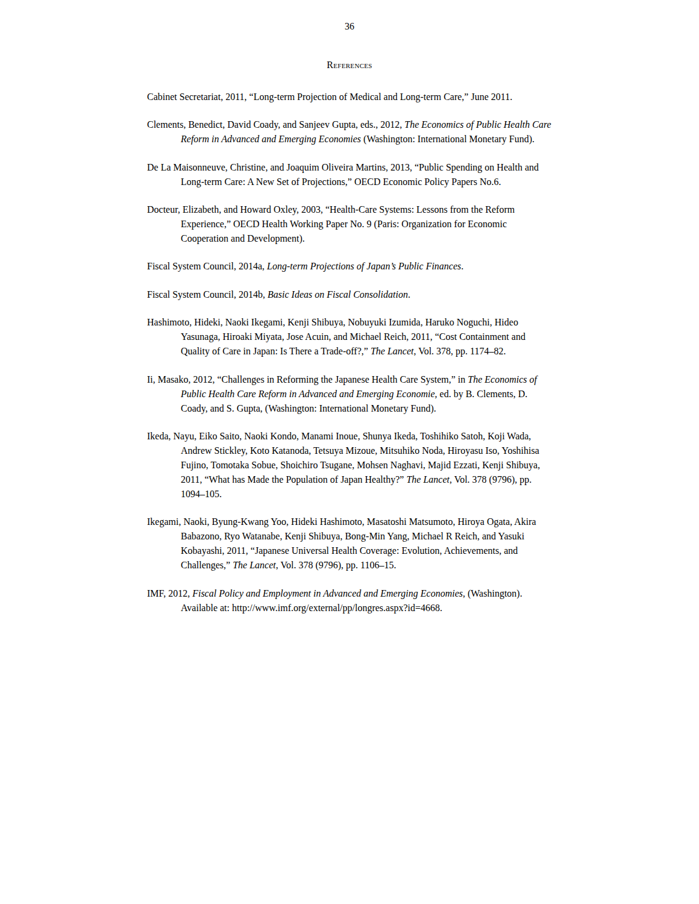36
References
Cabinet Secretariat, 2011, “Long-term Projection of Medical and Long-term Care,” June 2011.
Clements, Benedict, David Coady, and Sanjeev Gupta, eds., 2012, The Economics of Public Health Care Reform in Advanced and Emerging Economies (Washington: International Monetary Fund).
De La Maisonneuve, Christine, and Joaquim Oliveira Martins, 2013, “Public Spending on Health and Long-term Care: A New Set of Projections,” OECD Economic Policy Papers No.6.
Docteur, Elizabeth, and Howard Oxley, 2003, “Health-Care Systems: Lessons from the Reform Experience,” OECD Health Working Paper No. 9 (Paris: Organization for Economic Cooperation and Development).
Fiscal System Council, 2014a, Long-term Projections of Japan’s Public Finances.
Fiscal System Council, 2014b, Basic Ideas on Fiscal Consolidation.
Hashimoto, Hideki, Naoki Ikegami, Kenji Shibuya, Nobuyuki Izumida, Haruko Noguchi, Hideo Yasunaga, Hiroaki Miyata, Jose Acuin, and Michael Reich, 2011, “Cost Containment and Quality of Care in Japan: Is There a Trade-off?,” The Lancet, Vol. 378, pp. 1174–82.
Ii, Masako, 2012, “Challenges in Reforming the Japanese Health Care System,” in The Economics of Public Health Care Reform in Advanced and Emerging Economie, ed. by B. Clements, D. Coady, and S. Gupta, (Washington: International Monetary Fund).
Ikeda, Nayu, Eiko Saito, Naoki Kondo, Manami Inoue, Shunya Ikeda, Toshihiko Satoh, Koji Wada, Andrew Stickley, Koto Katanoda, Tetsuya Mizoue, Mitsuhiko Noda, Hiroyasu Iso, Yoshihisa Fujino, Tomotaka Sobue, Shoichiro Tsugane, Mohsen Naghavi, Majid Ezzati, Kenji Shibuya, 2011, “What has Made the Population of Japan Healthy?” The Lancet, Vol. 378 (9796), pp. 1094–105.
Ikegami, Naoki, Byung-Kwang Yoo, Hideki Hashimoto, Masatoshi Matsumoto, Hiroya Ogata, Akira Babazono, Ryo Watanabe, Kenji Shibuya, Bong-Min Yang, Michael R Reich, and Yasuki Kobayashi, 2011, “Japanese Universal Health Coverage: Evolution, Achievements, and Challenges,” The Lancet, Vol. 378 (9796), pp. 1106–15.
IMF, 2012, Fiscal Policy and Employment in Advanced and Emerging Economies, (Washington). Available at: http://www.imf.org/external/pp/longres.aspx?id=4668.